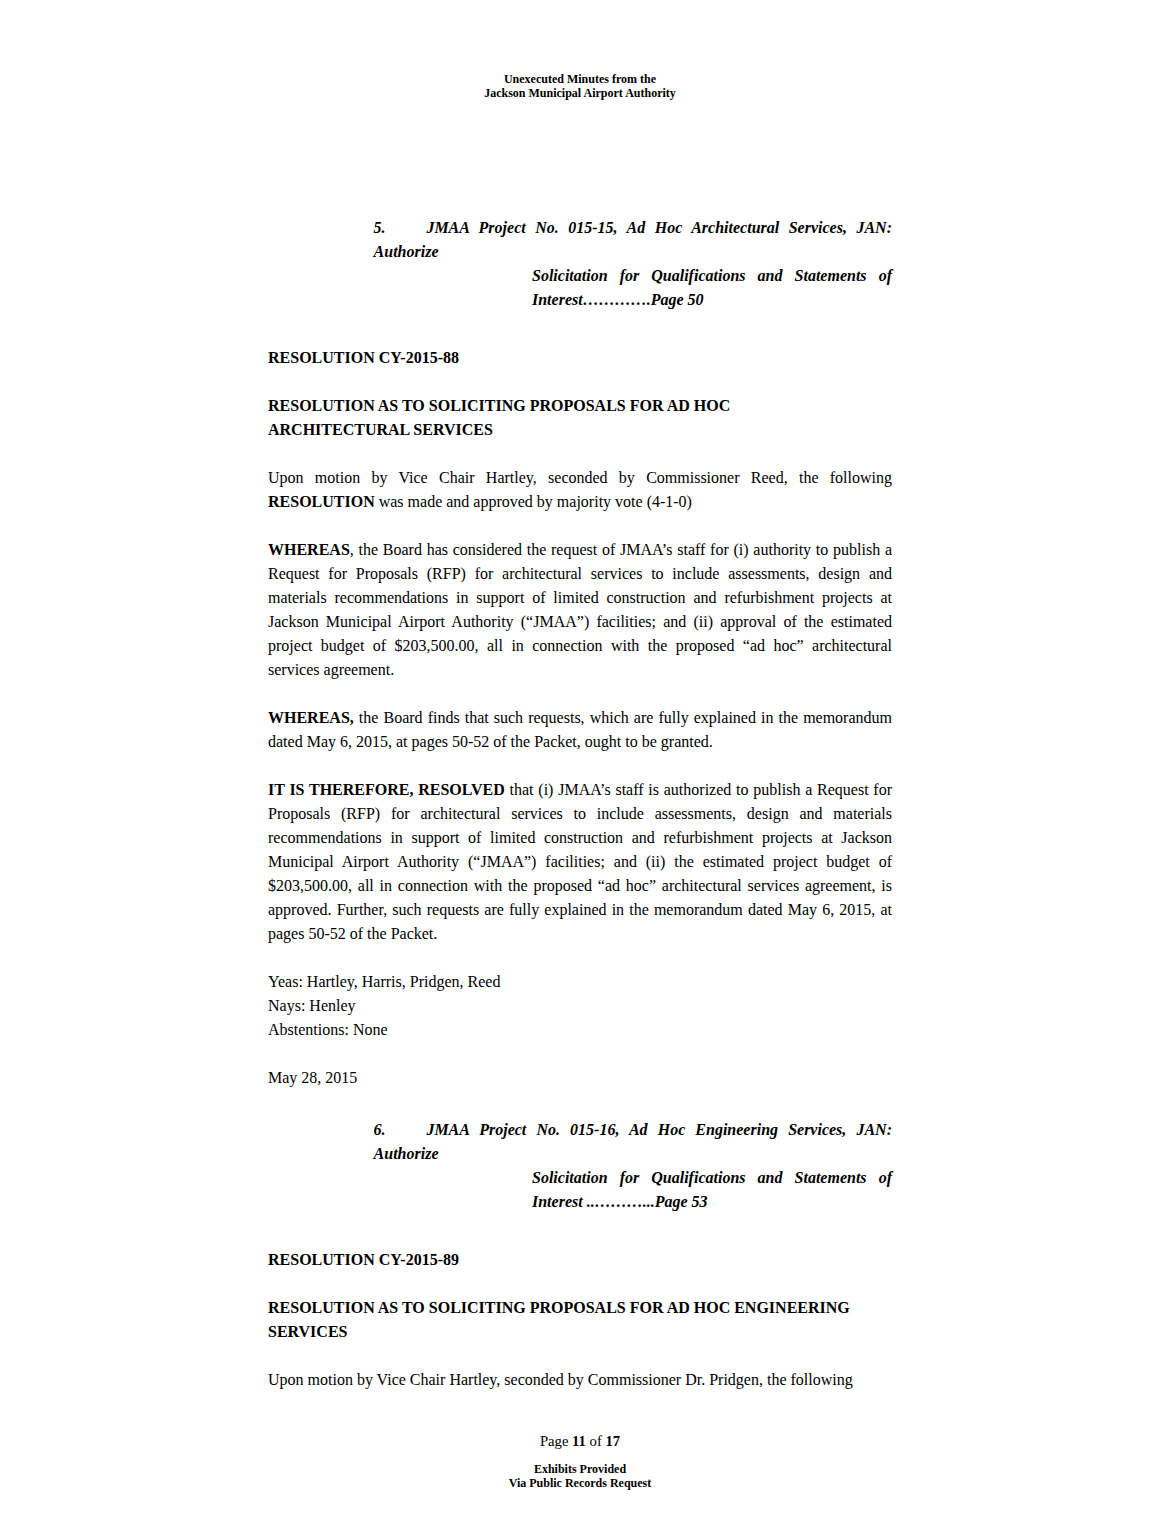Unexecuted Minutes from the
Jackson Municipal Airport Authority
5. JMAA Project No. 015-15, Ad Hoc Architectural Services, JAN: Authorize
Solicitation for Qualifications and Statements of Interest………….Page 50
RESOLUTION CY-2015-88
RESOLUTION AS TO SOLICITING PROPOSALS FOR AD HOC
ARCHITECTURAL SERVICES
Upon motion by Vice Chair Hartley, seconded by Commissioner Reed, the following RESOLUTION was made and approved by majority vote (4-1-0)
WHEREAS, the Board has considered the request of JMAA’s staff for (i) authority to publish a Request for Proposals (RFP) for architectural services to include assessments, design and materials recommendations in support of limited construction and refurbishment projects at Jackson Municipal Airport Authority (“JMAA”) facilities; and (ii) approval of the estimated project budget of $203,500.00, all in connection with the proposed “ad hoc” architectural services agreement.
WHEREAS, the Board finds that such requests, which are fully explained in the memorandum dated May 6, 2015, at pages 50-52 of the Packet, ought to be granted.
IT IS THEREFORE, RESOLVED that (i) JMAA’s staff is authorized to publish a Request for Proposals (RFP) for architectural services to include assessments, design and materials recommendations in support of limited construction and refurbishment projects at Jackson Municipal Airport Authority (“JMAA”) facilities; and (ii) the estimated project budget of $203,500.00, all in connection with the proposed “ad hoc” architectural services agreement, is approved. Further, such requests are fully explained in the memorandum dated May 6, 2015, at pages 50-52 of the Packet.
Yeas: Hartley, Harris, Pridgen, Reed
Nays: Henley
Abstentions: None
May 28, 2015
6. JMAA Project No. 015-16, Ad Hoc Engineering Services, JAN: Authorize
Solicitation for Qualifications and Statements of Interest ..………...Page 53
RESOLUTION CY-2015-89
RESOLUTION AS TO SOLICITING PROPOSALS FOR AD HOC ENGINEERING
SERVICES
Upon motion by Vice Chair Hartley, seconded by Commissioner Dr. Pridgen, the following
Page 11 of 17
Exhibits Provided
Via Public Records Request